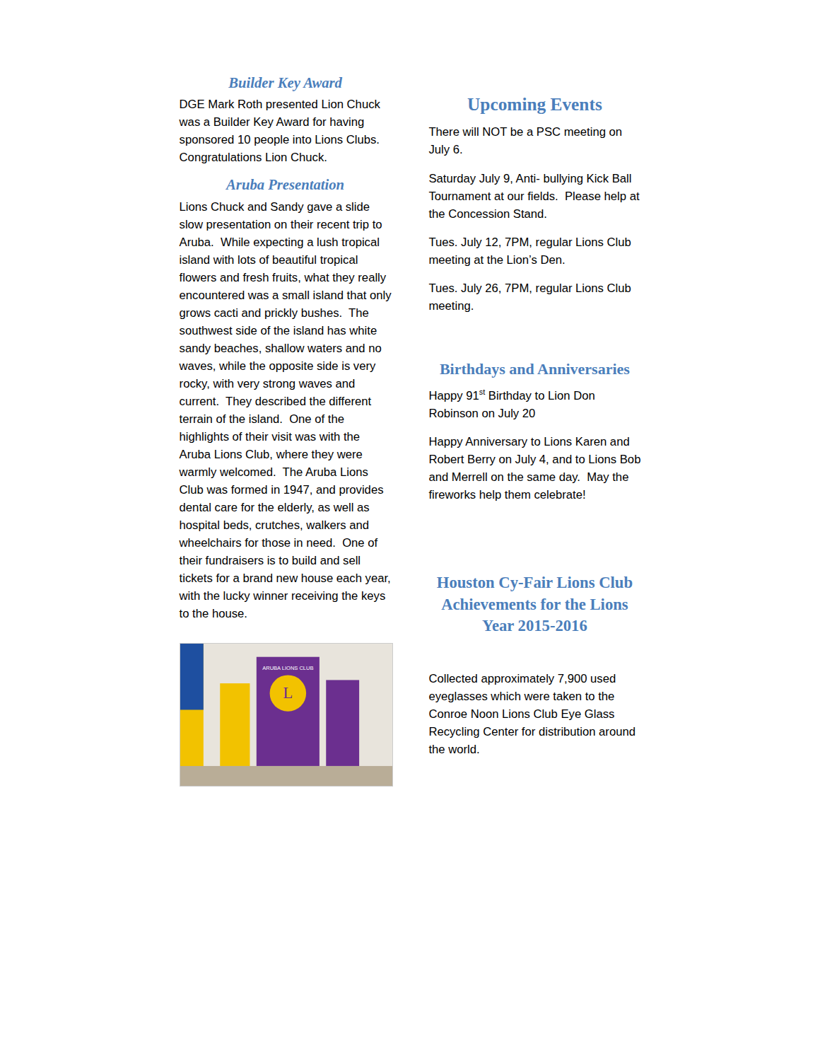Builder Key Award
DGE Mark Roth presented Lion Chuck was a Builder Key Award for having sponsored 10 people into Lions Clubs. Congratulations Lion Chuck.
Aruba Presentation
Lions Chuck and Sandy gave a slide slow presentation on their recent trip to Aruba. While expecting a lush tropical island with lots of beautiful tropical flowers and fresh fruits, what they really encountered was a small island that only grows cacti and prickly bushes. The southwest side of the island has white sandy beaches, shallow waters and no waves, while the opposite side is very rocky, with very strong waves and current. They described the different terrain of the island. One of the highlights of their visit was with the Aruba Lions Club, where they were warmly welcomed. The Aruba Lions Club was formed in 1947, and provides dental care for the elderly, as well as hospital beds, crutches, walkers and wheelchairs for those in need. One of their fundraisers is to build and sell tickets for a brand new house each year, with the lucky winner receiving the keys to the house.
Upcoming Events
There will NOT be a PSC meeting on July 6.
Saturday July 9, Anti- bullying Kick Ball Tournament at our fields. Please help at the Concession Stand.
Tues. July 12, 7PM, regular Lions Club meeting at the Lion’s Den.
Tues. July 26, 7PM, regular Lions Club meeting.
Birthdays and Anniversaries
Happy 91st Birthday to Lion Don Robinson on July 20
Happy Anniversary to Lions Karen and Robert Berry on July 4, and to Lions Bob and Merrell on the same day. May the fireworks help them celebrate!
Houston Cy-Fair Lions Club Achievements for the Lions Year 2015-2016
Collected approximately 7,900 used eyeglasses which were taken to the Conroe Noon Lions Club Eye Glass Recycling Center for distribution around the world.